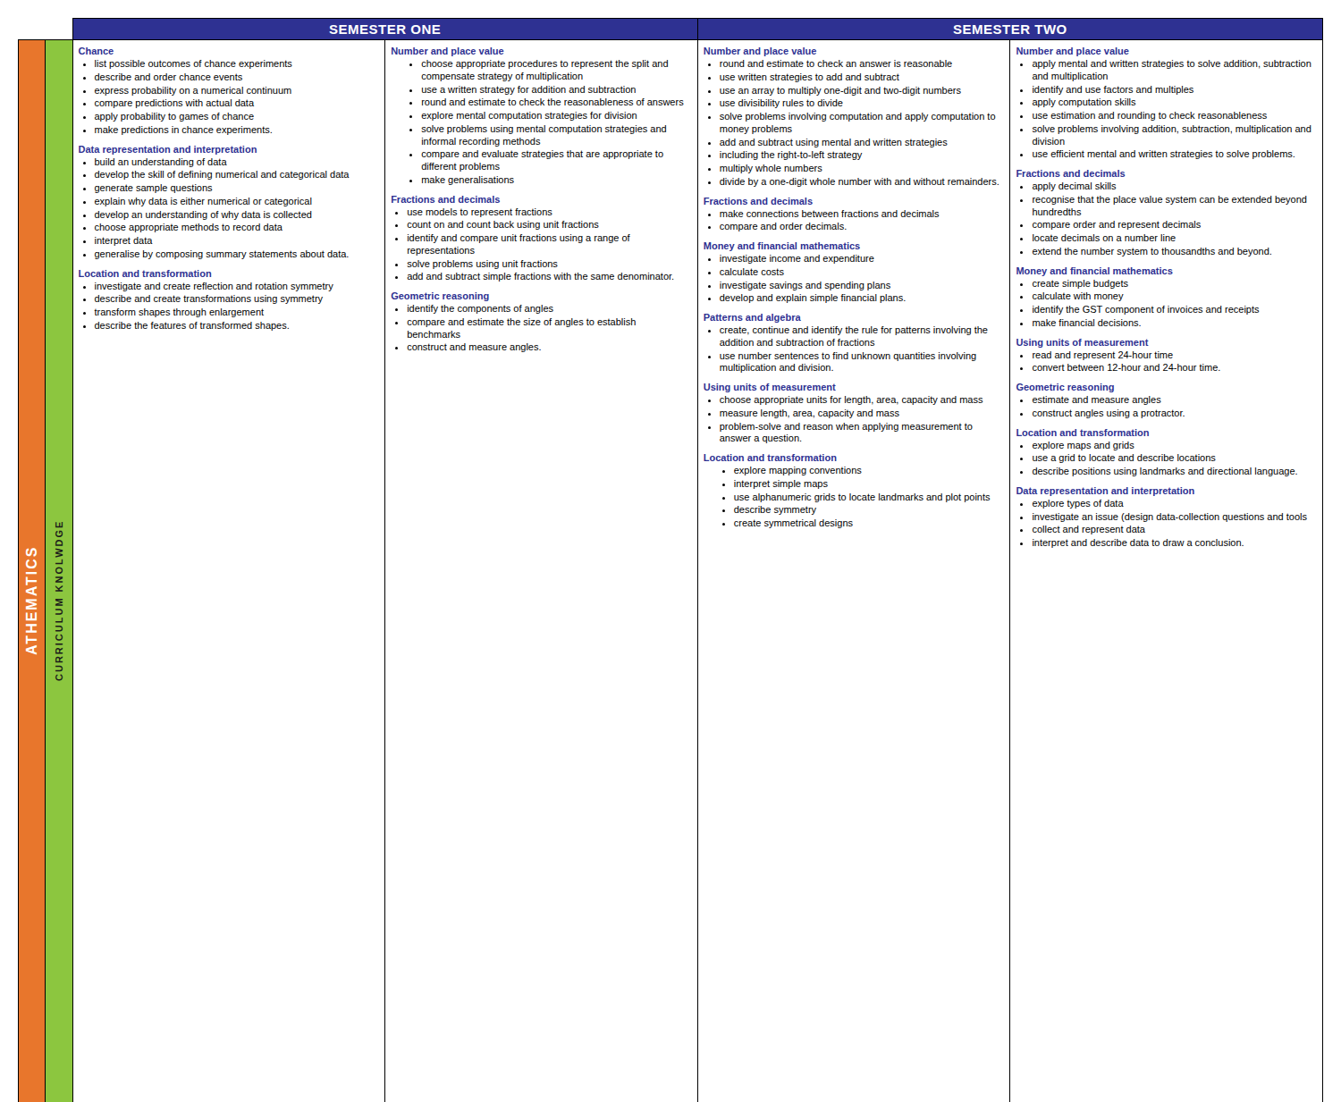| | | SEMESTER ONE | SEMESTER TWO |
| --- | --- | --- | --- |
| ATHEMATICS | CURRICULUM KNOLWDGE | Chance list possible outcomes of chance experiments describe and order chance events express probability on a numerical continuum compare predictions with actual data apply probability to games of chance make predictions in chance experiments. Data representation and interpretation build an understanding of data develop the skill of defining numerical and categorical data generate sample questions explain why data is either numerical or categorical develop an understanding of why data is collected choose appropriate methods to record data interpret data generalise by composing summary statements about data. Location and transformation investigate and create reflection and rotation symmetry describe and create transformations using symmetry transform shapes through enlargement describe the features of transformed shapes. | Number and place value choose appropriate procedures to represent the split and compensate strategy of multiplication use a written strategy for addition and subtraction round and estimate to check the reasonableness of answers explore mental computation strategies for division solve problems using mental computation strategies and informal recording methods compare and evaluate strategies that are appropriate to different problems make generalisations Fractions and decimals use models to represent fractions count on and count back using unit fractions identify and compare unit fractions using a range of representations solve problems using unit fractions add and subtract simple fractions with the same denominator. Geometric reasoning identify the components of angles compare and estimate the size of angles to establish benchmarks construct and measure angles. | Number and place value round and estimate to check an answer is reasonable use written strategies to add and subtract use an array to multiply one-digit and two-digit numbers use divisibility rules to divide solve problems involving computation and apply computation to money problems add and subtract using mental and written strategies including the right-to-left strategy multiply whole numbers divide by a one-digit whole number with and without remainders. Fractions and decimals make connections between fractions and decimals compare and order decimals. Money and financial mathematics investigate income and expenditure calculate costs investigate savings and spending plans develop and explain simple financial plans. Patterns and algebra create, continue and identify the rule for patterns involving the addition and subtraction of fractions use number sentences to find unknown quantities involving multiplication and division. Using units of measurement choose appropriate units for length, area, capacity and mass measure length, area, capacity and mass problem-solve and reason when applying measurement to answer a question. Location and transformation explore mapping conventions interpret simple maps use alphanumeric grids to locate landmarks and plot points describe symmetry create symmetrical designs | Number and place value apply mental and written strategies to solve addition, subtraction and multiplication identify and use factors and multiples apply computation skills use estimation and rounding to check reasonableness solve problems involving addition, subtraction, multiplication and division use efficient mental and written strategies to solve problems. Fractions and decimals apply decimal skills recognise that the place value system can be extended beyond hundredths compare order and represent decimals locate decimals on a number line extend the number system to thousandths and beyond. Money and financial mathematics create simple budgets calculate with money identify the GST component of invoices and receipts make financial decisions. Using units of measurement read and represent 24-hour time convert between 12-hour and 24-hour time. Geometric reasoning estimate and measure angles construct angles using a protractor. Location and transformation explore maps and grids use a grid to locate and describe locations describe positions using landmarks and directional language. Data representation and interpretation explore types of data investigate an issue (design data-collection questions and tools collect and represent data interpret and describe data to draw a conclusion. |